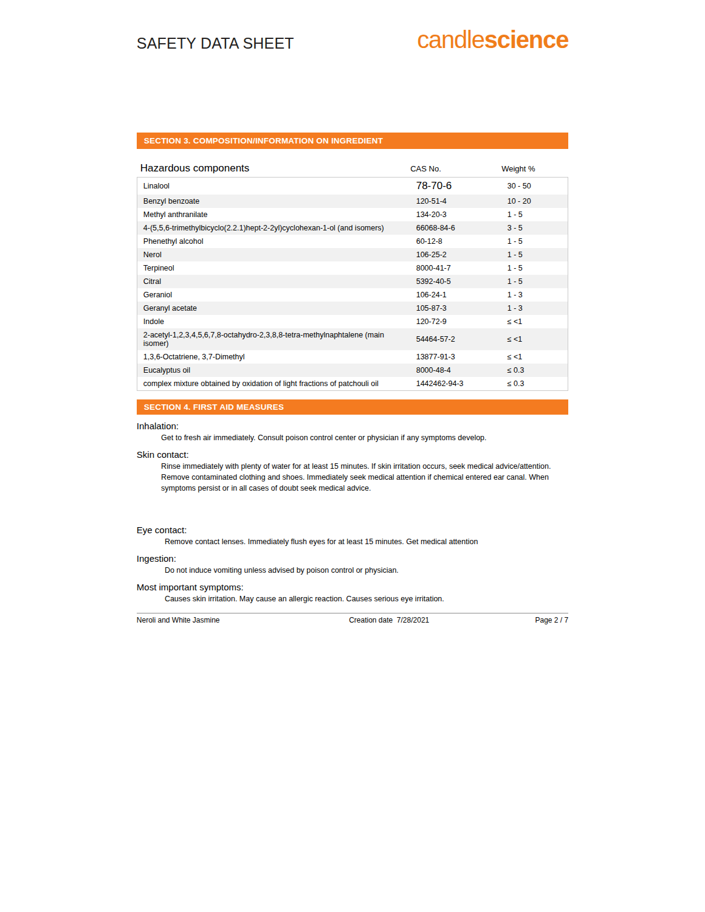SAFETY DATA SHEET
candle science
SECTION 3. COMPOSITION/INFORMATION ON INGREDIENT
Hazardous components
CAS No.
Weight %
| Linalool | 78-70-6 | 30 - 50 |
| Benzyl benzoate | 120-51-4 | 10 - 20 |
| Methyl anthranilate | 134-20-3 | 1 - 5 |
| 4-(5,5,6-trimethylbicyclo(2.2.1)hept-2-2yl)cyclohexan-1-ol (and isomers) | 66068-84-6 | 3 - 5 |
| Phenethyl alcohol | 60-12-8 | 1 - 5 |
| Nerol | 106-25-2 | 1 - 5 |
| Terpineol | 8000-41-7 | 1 - 5 |
| Citral | 5392-40-5 | 1 - 5 |
| Geraniol | 106-24-1 | 1 - 3 |
| Geranyl acetate | 105-87-3 | 1 - 3 |
| Indole | 120-72-9 | ≤ <1 |
| 2-acetyl-1,2,3,4,5,6,7,8-octahydro-2,3,8,8-tetra-methylnaphtalene (main isomer) | 54464-57-2 | ≤ <1 |
| 1,3,6-Octatriene, 3,7-Dimethyl | 13877-91-3 | ≤ <1 |
| Eucalyptus oil | 8000-48-4 | ≤ 0.3 |
| complex mixture obtained by oxidation of light fractions of patchouli oil | 1442462-94-3 | ≤ 0.3 |
SECTION 4. FIRST AID MEASURES
Inhalation:
Get to fresh air immediately. Consult poison control center or physician if any symptoms develop.
Skin contact:
Rinse immediately with plenty of water for at least 15 minutes. If skin irritation occurs, seek medical advice/attention. Remove contaminated clothing and shoes. Immediately seek medical attention if chemical entered ear canal. When symptoms persist or in all cases of doubt seek medical advice.
Eye contact:
Remove contact lenses. Immediately flush eyes for at least 15 minutes. Get medical attention
Ingestion:
Do not induce vomiting unless advised by poison control or physician.
Most important symptoms:
Causes skin irritation. May cause an allergic reaction. Causes serious eye irritation.
Neroli and White Jasmine
Creation date 7/28/2021
Page 2 / 7